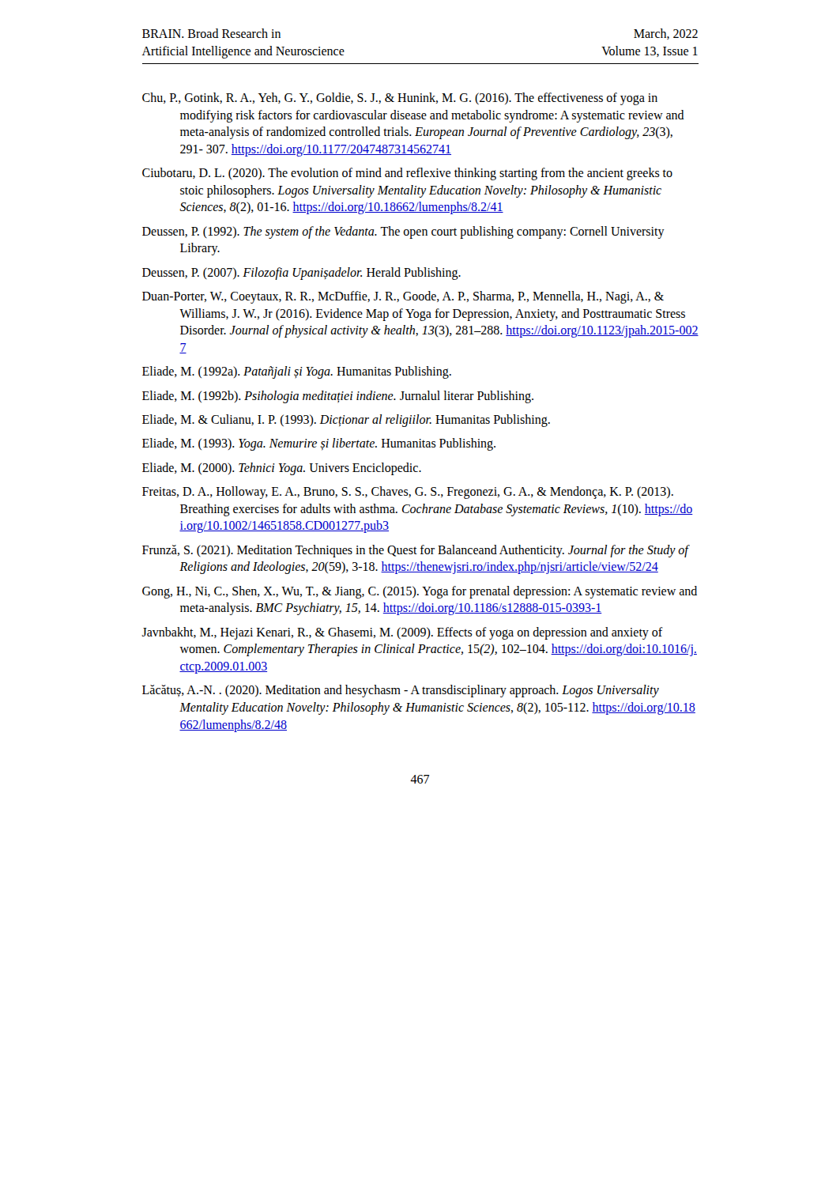| BRAIN. Broad Research in Artificial Intelligence and Neuroscience | March, 2022 Volume 13, Issue 1 |
Chu, P., Gotink, R. A., Yeh, G. Y., Goldie, S. J., & Hunink, M. G. (2016). The effectiveness of yoga in modifying risk factors for cardiovascular disease and metabolic syndrome: A systematic review and meta-analysis of randomized controlled trials. European Journal of Preventive Cardiology, 23(3), 291- 307. https://doi.org/10.1177/2047487314562741
Ciubotaru, D. L. (2020). The evolution of mind and reflexive thinking starting from the ancient greeks to stoic philosophers. Logos Universality Mentality Education Novelty: Philosophy & Humanistic Sciences, 8(2), 01-16. https://doi.org/10.18662/lumenphs/8.2/41
Deussen, P. (1992). The system of the Vedanta. The open court publishing company: Cornell University Library.
Deussen, P. (2007). Filozofia Upanișadelor. Herald Publishing.
Duan-Porter, W., Coeytaux, R. R., McDuffie, J. R., Goode, A. P., Sharma, P., Mennella, H., Nagi, A., & Williams, J. W., Jr (2016). Evidence Map of Yoga for Depression, Anxiety, and Posttraumatic Stress Disorder. Journal of physical activity & health, 13(3), 281–288. https://doi.org/10.1123/jpah.2015-0027
Eliade, M. (1992a). Patañjali și Yoga. Humanitas Publishing.
Eliade, M. (1992b). Psihologia meditației indiene. Jurnalul literar Publishing.
Eliade, M. & Culianu, I. P. (1993). Dicționar al religiilor. Humanitas Publishing.
Eliade, M. (1993). Yoga. Nemurire și libertate. Humanitas Publishing.
Eliade, M. (2000). Tehnici Yoga. Univers Enciclopedic.
Freitas, D. A., Holloway, E. A., Bruno, S. S., Chaves, G. S., Fregonezi, G. A., & Mendonça, K. P. (2013). Breathing exercises for adults with asthma. Cochrane Database Systematic Reviews, 1(10). https://doi.org/10.1002/14651858.CD001277.pub3
Frunză, S. (2021). Meditation Techniques in the Quest for Balanceand Authenticity. Journal for the Study of Religions and Ideologies, 20(59), 3-18. https://thenewjsri.ro/index.php/njsri/article/view/52/24
Gong, H., Ni, C., Shen, X., Wu, T., & Jiang, C. (2015). Yoga for prenatal depression: A systematic review and meta-analysis. BMC Psychiatry, 15, 14. https://doi.org/10.1186/s12888-015-0393-1
Javnbakht, M., Hejazi Kenari, R., & Ghasemi, M. (2009). Effects of yoga on depression and anxiety of women. Complementary Therapies in Clinical Practice, 15(2), 102–104. https://doi.org/doi:10.1016/j.ctcp.2009.01.003
Lăcătuș, A.-N. . (2020). Meditation and hesychasm - A transdisciplinary approach. Logos Universality Mentality Education Novelty: Philosophy & Humanistic Sciences, 8(2), 105-112. https://doi.org/10.18662/lumenphs/8.2/48
467